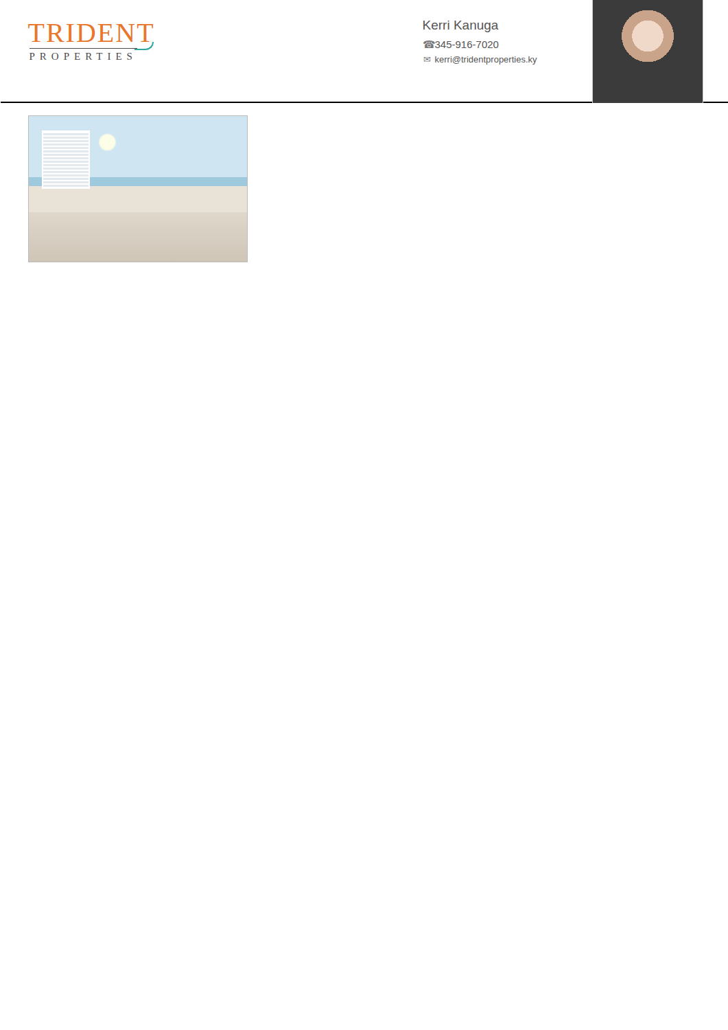TRIDENT
PROPERTIES
Kerri Kanuga
☎345-916-7020
✉kerri@tridentproperties.ky